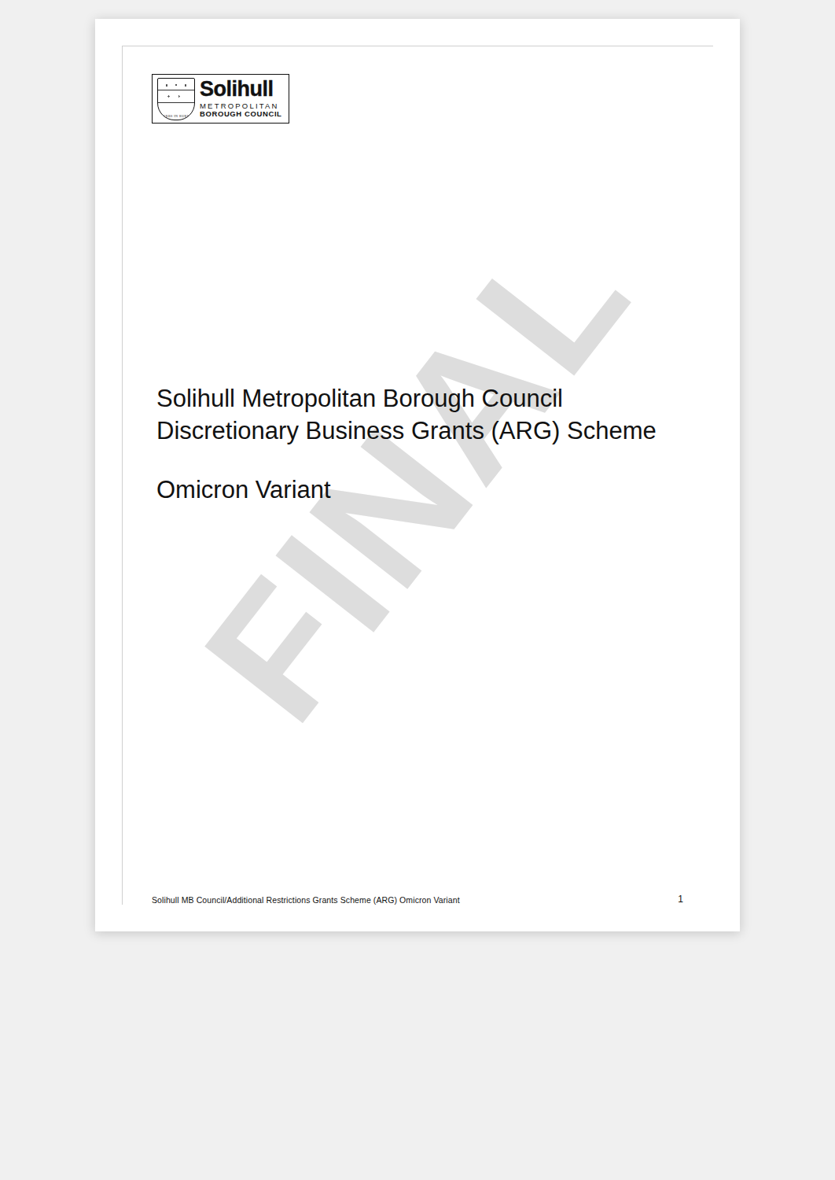FINAL
URBS IN RURE
Solihull
METROPOLITAN
BOROUGH COUNCIL
Solihull Metropolitan Borough Council Discretionary Business Grants (ARG) Scheme
Omicron Variant
Solihull MB Council/Additional Restrictions Grants Scheme (ARG) Omicron Variant
1